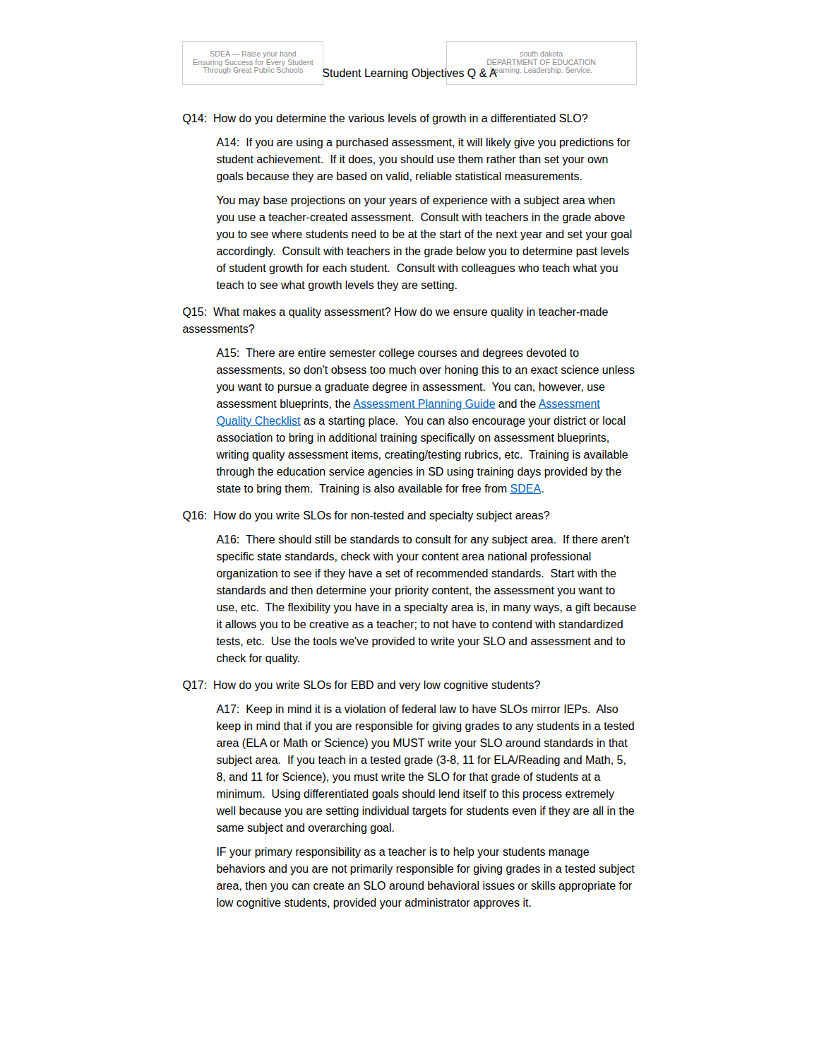SDEA — Raise your hand
Ensuring Success for Every Student
Through Great Public Schools
south dakota
DEPARTMENT OF EDUCATION
Learning. Leadership. Service.
Student Learning Objectives Q & A
Q14: How do you determine the various levels of growth in a differentiated SLO?
A14: If you are using a purchased assessment, it will likely give you predictions for student achievement. If it does, you should use them rather than set your own goals because they are based on valid, reliable statistical measurements.
You may base projections on your years of experience with a subject area when you use a teacher-created assessment. Consult with teachers in the grade above you to see where students need to be at the start of the next year and set your goal accordingly. Consult with teachers in the grade below you to determine past levels of student growth for each student. Consult with colleagues who teach what you teach to see what growth levels they are setting.
Q15: What makes a quality assessment? How do we ensure quality in teacher-made assessments?
A15: There are entire semester college courses and degrees devoted to assessments, so don't obsess too much over honing this to an exact science unless you want to pursue a graduate degree in assessment. You can, however, use assessment blueprints, the Assessment Planning Guide and the Assessment Quality Checklist as a starting place. You can also encourage your district or local association to bring in additional training specifically on assessment blueprints, writing quality assessment items, creating/testing rubrics, etc. Training is available through the education service agencies in SD using training days provided by the state to bring them. Training is also available for free from SDEA.
Q16: How do you write SLOs for non-tested and specialty subject areas?
A16: There should still be standards to consult for any subject area. If there aren't specific state standards, check with your content area national professional organization to see if they have a set of recommended standards. Start with the standards and then determine your priority content, the assessment you want to use, etc. The flexibility you have in a specialty area is, in many ways, a gift because it allows you to be creative as a teacher; to not have to contend with standardized tests, etc. Use the tools we've provided to write your SLO and assessment and to check for quality.
Q17: How do you write SLOs for EBD and very low cognitive students?
A17: Keep in mind it is a violation of federal law to have SLOs mirror IEPs. Also keep in mind that if you are responsible for giving grades to any students in a tested area (ELA or Math or Science) you MUST write your SLO around standards in that subject area. If you teach in a tested grade (3-8, 11 for ELA/Reading and Math, 5, 8, and 11 for Science), you must write the SLO for that grade of students at a minimum. Using differentiated goals should lend itself to this process extremely well because you are setting individual targets for students even if they are all in the same subject and overarching goal.
IF your primary responsibility as a teacher is to help your students manage behaviors and you are not primarily responsible for giving grades in a tested subject area, then you can create an SLO around behavioral issues or skills appropriate for low cognitive students, provided your administrator approves it.